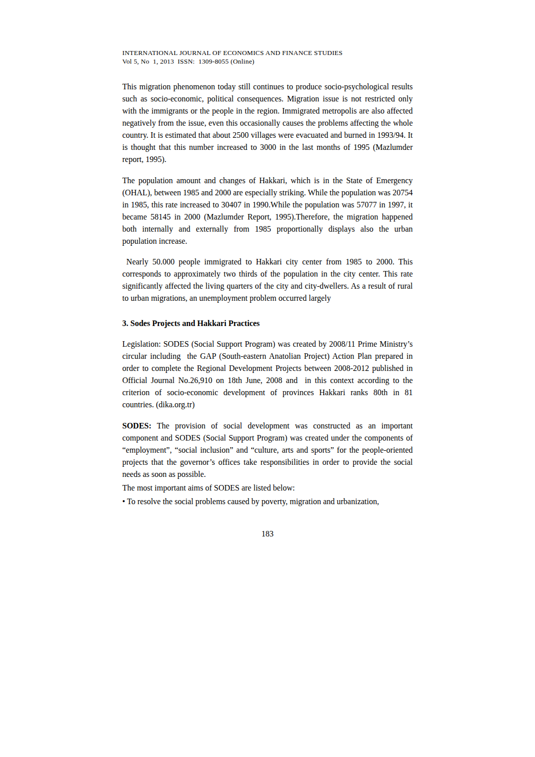INTERNATIONAL JOURNAL OF ECONOMICS AND FINANCE STUDIES
Vol 5, No 1, 2013 ISSN: 1309-8055 (Online)
This migration phenomenon today still continues to produce socio-psychological results such as socio-economic, political consequences. Migration issue is not restricted only with the immigrants or the people in the region. Immigrated metropolis are also affected negatively from the issue, even this occasionally causes the problems affecting the whole country. It is estimated that about 2500 villages were evacuated and burned in 1993/94. It is thought that this number increased to 3000 in the last months of 1995 (Mazlumder report, 1995).
The population amount and changes of Hakkari, which is in the State of Emergency (OHAL), between 1985 and 2000 are especially striking. While the population was 20754 in 1985, this rate increased to 30407 in 1990.While the population was 57077 in 1997, it became 58145 in 2000 (Mazlumder Report, 1995).Therefore, the migration happened both internally and externally from 1985 proportionally displays also the urban population increase.
Nearly 50.000 people immigrated to Hakkari city center from 1985 to 2000. This corresponds to approximately two thirds of the population in the city center. This rate significantly affected the living quarters of the city and city-dwellers. As a result of rural to urban migrations, an unemployment problem occurred largely
3. Sodes Projects and Hakkari Practices
Legislation: SODES (Social Support Program) was created by 2008/11 Prime Ministry’s circular including the GAP (South-eastern Anatolian Project) Action Plan prepared in order to complete the Regional Development Projects between 2008-2012 published in Official Journal No.26,910 on 18th June, 2008 and in this context according to the criterion of socio-economic development of provinces Hakkari ranks 80th in 81 countries. (dika.org.tr)
SODES: The provision of social development was constructed as an important component and SODES (Social Support Program) was created under the components of “employment”, “social inclusion” and “culture, arts and sports” for the people-oriented projects that the governor’s offices take responsibilities in order to provide the social needs as soon as possible.
The most important aims of SODES are listed below:
• To resolve the social problems caused by poverty, migration and urbanization,
183